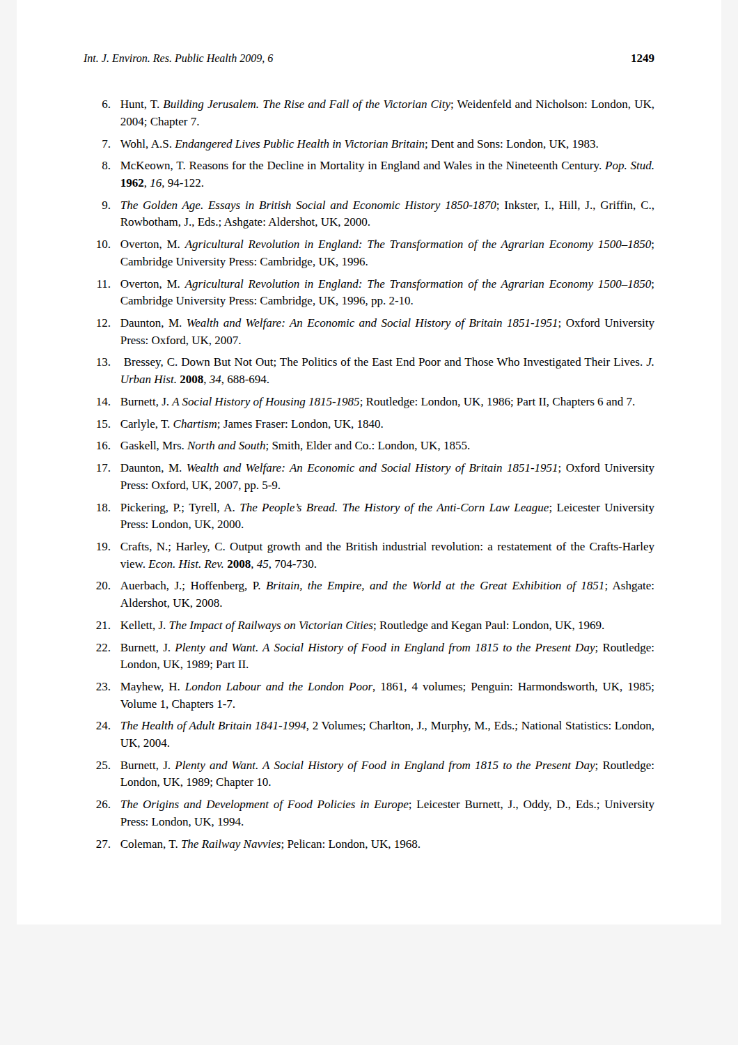Int. J. Environ. Res. Public Health 2009, 6
1249
6. Hunt, T. Building Jerusalem. The Rise and Fall of the Victorian City; Weidenfeld and Nicholson: London, UK, 2004; Chapter 7.
7. Wohl, A.S. Endangered Lives Public Health in Victorian Britain; Dent and Sons: London, UK, 1983.
8. McKeown, T. Reasons for the Decline in Mortality in England and Wales in the Nineteenth Century. Pop. Stud. 1962, 16, 94-122.
9. The Golden Age. Essays in British Social and Economic History 1850-1870; Inkster, I., Hill, J., Griffin, C., Rowbotham, J., Eds.; Ashgate: Aldershot, UK, 2000.
10. Overton, M. Agricultural Revolution in England: The Transformation of the Agrarian Economy 1500–1850; Cambridge University Press: Cambridge, UK, 1996.
11. Overton, M. Agricultural Revolution in England: The Transformation of the Agrarian Economy 1500–1850; Cambridge University Press: Cambridge, UK, 1996, pp. 2-10.
12. Daunton, M. Wealth and Welfare: An Economic and Social History of Britain 1851-1951; Oxford University Press: Oxford, UK, 2007.
13. Bressey, C. Down But Not Out; The Politics of the East End Poor and Those Who Investigated Their Lives. J. Urban Hist. 2008, 34, 688-694.
14. Burnett, J. A Social History of Housing 1815-1985; Routledge: London, UK, 1986; Part II, Chapters 6 and 7.
15. Carlyle, T. Chartism; James Fraser: London, UK, 1840.
16. Gaskell, Mrs. North and South; Smith, Elder and Co.: London, UK, 1855.
17. Daunton, M. Wealth and Welfare: An Economic and Social History of Britain 1851-1951; Oxford University Press: Oxford, UK, 2007, pp. 5-9.
18. Pickering, P.; Tyrell, A. The People’s Bread. The History of the Anti-Corn Law League; Leicester University Press: London, UK, 2000.
19. Crafts, N.; Harley, C. Output growth and the British industrial revolution: a restatement of the Crafts-Harley view. Econ. Hist. Rev. 2008, 45, 704-730.
20. Auerbach, J.; Hoffenberg, P. Britain, the Empire, and the World at the Great Exhibition of 1851; Ashgate: Aldershot, UK, 2008.
21. Kellett, J. The Impact of Railways on Victorian Cities; Routledge and Kegan Paul: London, UK, 1969.
22. Burnett, J. Plenty and Want. A Social History of Food in England from 1815 to the Present Day; Routledge: London, UK, 1989; Part II.
23. Mayhew, H. London Labour and the London Poor, 1861, 4 volumes; Penguin: Harmondsworth, UK, 1985; Volume 1, Chapters 1-7.
24. The Health of Adult Britain 1841-1994, 2 Volumes; Charlton, J., Murphy, M., Eds.; National Statistics: London, UK, 2004.
25. Burnett, J. Plenty and Want. A Social History of Food in England from 1815 to the Present Day; Routledge: London, UK, 1989; Chapter 10.
26. The Origins and Development of Food Policies in Europe; Leicester Burnett, J., Oddy, D., Eds.; University Press: London, UK, 1994.
27. Coleman, T. The Railway Navvies; Pelican: London, UK, 1968.